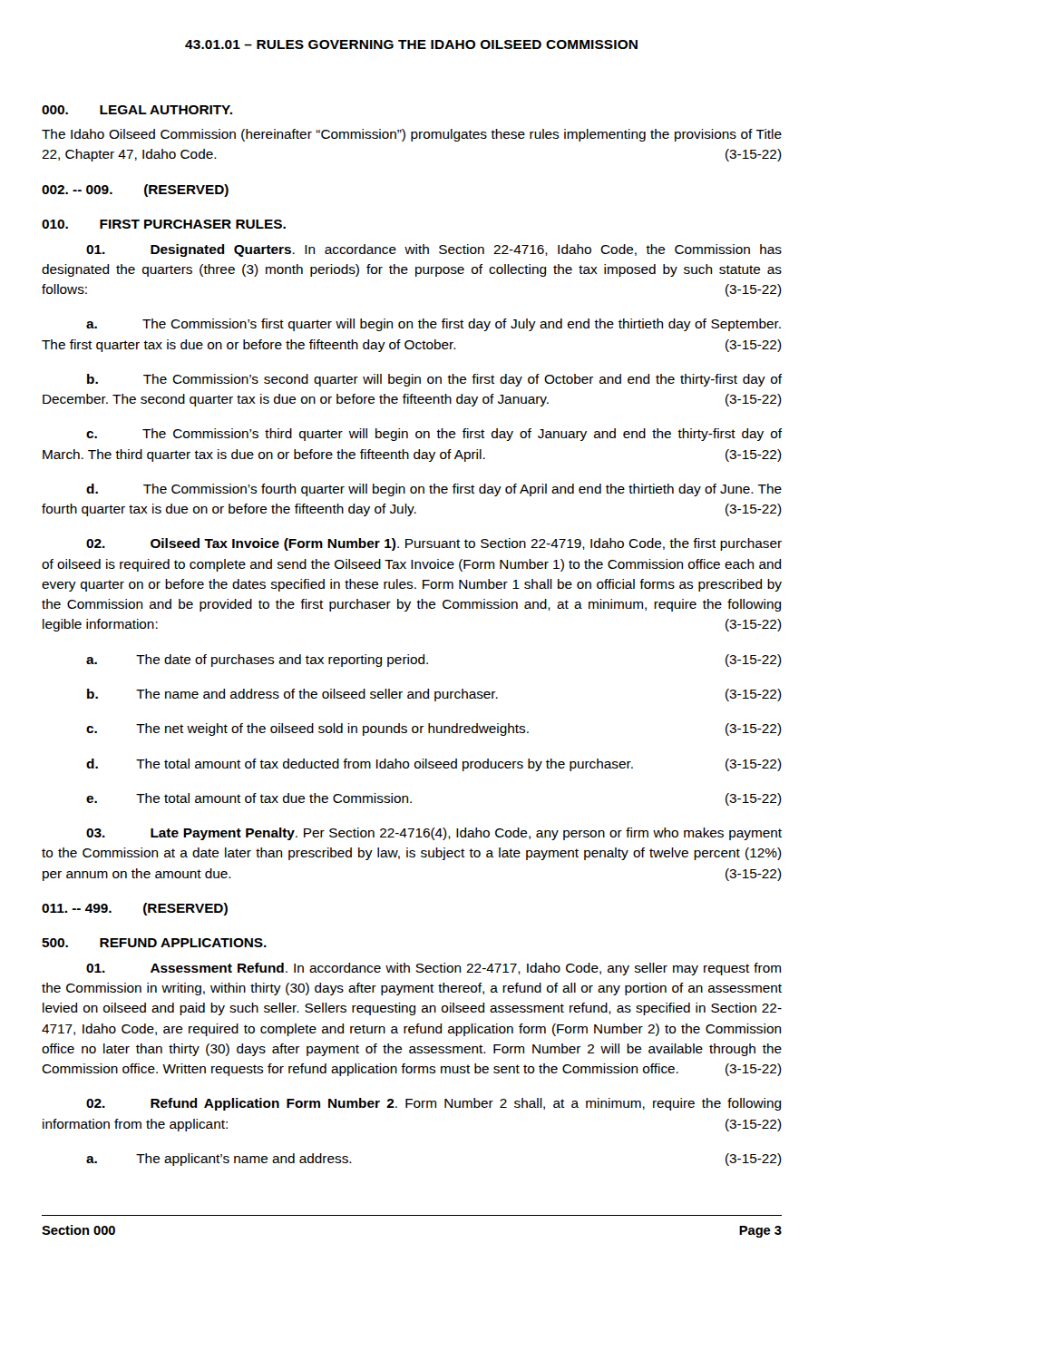43.01.01 – RULES GOVERNING THE IDAHO OILSEED COMMISSION
000. LEGAL AUTHORITY.
The Idaho Oilseed Commission (hereinafter “Commission”) promulgates these rules implementing the provisions of Title 22, Chapter 47, Idaho Code.(3-15-22)
002. -- 009.(RESERVED)
010. FIRST PURCHASER RULES.
01. Designated Quarters. In accordance with Section 22-4716, Idaho Code, the Commission has designated the quarters (three (3) month periods) for the purpose of collecting the tax imposed by such statute as follows:(3-15-22)
a. The Commission’s first quarter will begin on the first day of July and end the thirtieth day of September. The first quarter tax is due on or before the fifteenth day of October.(3-15-22)
b. The Commission’s second quarter will begin on the first day of October and end the thirty-first day of December. The second quarter tax is due on or before the fifteenth day of January.(3-15-22)
c. The Commission’s third quarter will begin on the first day of January and end the thirty-first day of March. The third quarter tax is due on or before the fifteenth day of April.(3-15-22)
d. The Commission’s fourth quarter will begin on the first day of April and end the thirtieth day of June. The fourth quarter tax is due on or before the fifteenth day of July.(3-15-22)
02. Oilseed Tax Invoice (Form Number 1). Pursuant to Section 22-4719, Idaho Code, the first purchaser of oilseed is required to complete and send the Oilseed Tax Invoice (Form Number 1) to the Commission office each and every quarter on or before the dates specified in these rules. Form Number 1 shall be on official forms as prescribed by the Commission and be provided to the first purchaser by the Commission and, at a minimum, require the following legible information:(3-15-22)
a. The date of purchases and tax reporting period. (3-15-22)
b. The name and address of the oilseed seller and purchaser. (3-15-22)
c. The net weight of the oilseed sold in pounds or hundredweights. (3-15-22)
d. The total amount of tax deducted from Idaho oilseed producers by the purchaser. (3-15-22)
e. The total amount of tax due the Commission. (3-15-22)
03. Late Payment Penalty. Per Section 22-4716(4), Idaho Code, any person or firm who makes payment to the Commission at a date later than prescribed by law, is subject to a late payment penalty of twelve percent (12%) per annum on the amount due.(3-15-22)
011. -- 499.(RESERVED)
500. REFUND APPLICATIONS.
01. Assessment Refund. In accordance with Section 22-4717, Idaho Code, any seller may request from the Commission in writing, within thirty (30) days after payment thereof, a refund of all or any portion of an assessment levied on oilseed and paid by such seller. Sellers requesting an oilseed assessment refund, as specified in Section 22-4717, Idaho Code, are required to complete and return a refund application form (Form Number 2) to the Commission office no later than thirty (30) days after payment of the assessment. Form Number 2 will be available through the Commission office. Written requests for refund application forms must be sent to the Commission office.(3-15-22)
02. Refund Application Form Number 2. Form Number 2 shall, at a minimum, require the following information from the applicant:(3-15-22)
a. The applicant’s name and address. (3-15-22)
Section 000 Page 3